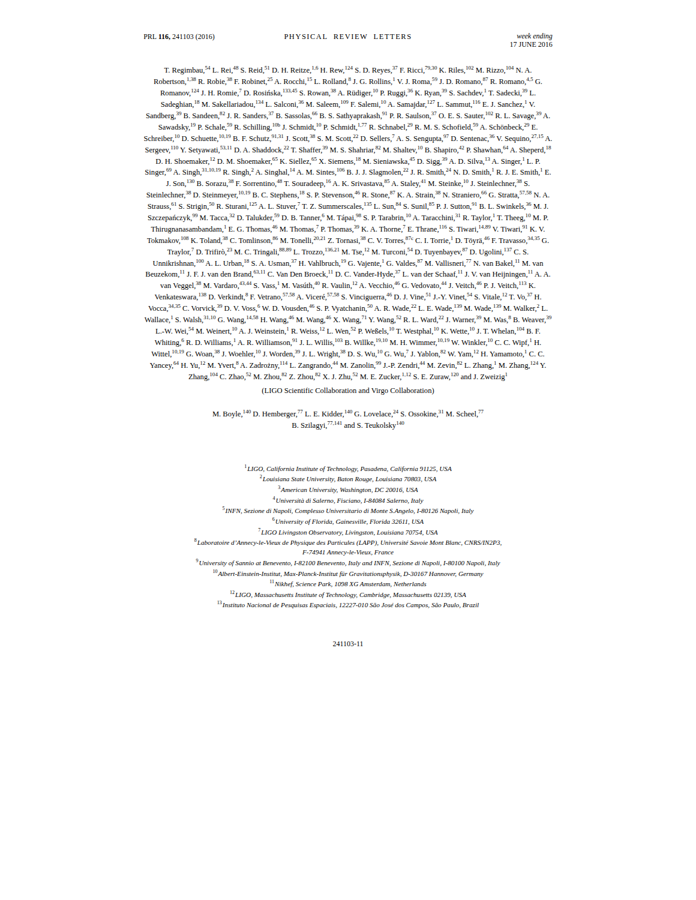PRL 116, 241103 (2016)
Physical Review Letters
week ending 17 JUNE 2016
T. Regimbau,54 L. Rei,48 S. Reid,51 D. H. Reitze,1,6 H. Rew,124 S. D. Reyes,37 F. Ricci,79,30 K. Riles,102 M. Rizzo,104 N. A. Robertson,1,38 R. Robie,38 F. Robinet,25 A. Rocchi,15 L. Rolland,8 J. G. Rollins,1 V. J. Roma,59 J. D. Romano,87 R. Romano,4,5 G. Romanov,124 J. H. Romie,7 D. Rosińska,133,45 S. Rowan,38 A. Rüdiger,10 P. Ruggi,36 K. Ryan,39 S. Sachdev,1 T. Sadecki,39 L. Sadeghian,18 M. Sakellariadou,134 L. Salconi,36 M. Saleem,109 F. Salemi,10 A. Samajdar,127 L. Sammut,116 E. J. Sanchez,1 V. Sandberg,39 B. Sandeen,82 J. R. Sanders,37 B. Sassolas,66 B. S. Sathyaprakash,91 P. R. Saulson,37 O. E. S. Sauter,102 R. L. Savage,39 A. Sawadsky,19 P. Schale,59 R. Schilling,10b J. Schmidt,10 P. Schmidt,1,77 R. Schnabel,29 R. M. S. Schofield,59 A. Schönbeck,29 E. Schreiber,10 D. Schuette,10,19 B. F. Schutz,91,31 J. Scott,38 S. M. Scott,22 D. Sellers,7 A. S. Sengupta,97 D. Sentenac,36 V. Sequino,27,15 A. Sergeev,110 Y. Setyawati,53,11 D. A. Shaddock,22 T. Shaffer,39 M. S. Shahriar,82 M. Shaltev,10 B. Shapiro,42 P. Shawhan,64 A. Sheperd,18 D. H. Shoemaker,12 D. M. Shoemaker,65 K. Siellez,65 X. Siemens,18 M. Sieniawska,45 D. Sigg,39 A. D. Silva,13 A. Singer,1 L. P. Singer,69 A. Singh,31,10,19 R. Singh,2 A. Singhal,14 A. M. Sintes,106 B. J. J. Slagmolen,22 J. R. Smith,24 N. D. Smith,1 R. J. E. Smith,1 E. J. Son,130 B. Sorazu,38 F. Sorrentino,48 T. Souradeep,16 A. K. Srivastava,85 A. Staley,41 M. Steinke,10 J. Steinlechner,38 S. Steinlechner,38 D. Steinmeyer,10,19 B. C. Stephens,18 S. P. Stevenson,46 R. Stone,87 K. A. Strain,38 N. Straniero,66 G. Stratta,57,58 N. A. Strauss,61 S. Strigin,50 R. Sturani,125 A. L. Stuver,7 T. Z. Summerscales,135 L. Sun,84 S. Sunil,85 P. J. Sutton,91 B. L. Swinkels,36 M. J. Szczepańczyk,99 M. Tacca,32 D. Talukder,59 D. B. Tanner,6 M. Tápai,98 S. P. Tarabrin,10 A. Taracchini,31 R. Taylor,1 T. Theeg,10 M. P. Thirugnanasambandam,1 E. G. Thomas,46 M. Thomas,7 P. Thomas,39 K. A. Thorne,7 E. Thrane,116 S. Tiwari,14,89 V. Tiwari,91 K. V. Tokmakov,108 K. Toland,38 C. Tomlinson,86 M. Tonelli,20,21 Z. Tornasi,38 C. V. Torres,87c C. I. Torrie,1 D. Töyrä,46 F. Travasso,34,35 G. Traylor,7 D. Trifirò,23 M. C. Tringali,88,89 L. Trozzo,136,21 M. Tse,12 M. Turconi,54 D. Tuyenbayev,87 D. Ugolini,137 C. S. Unnikrishnan,100 A. L. Urban,18 S. A. Usman,37 H. Vahlbruch,19 G. Vajente,1 G. Valdes,87 M. Vallisneri,77 N. van Bakel,11 M. van Beuzekom,11 J. F. J. van den Brand,63,11 C. Van Den Broeck,11 D. C. Vander-Hyde,37 L. van der Schaaf,11 J. V. van Heijningen,11 A. A. van Veggel,38 M. Vardaro,43,44 S. Vass,1 M. Vasúth,40 R. Vaulin,12 A. Vecchio,46 G. Vedovato,44 J. Veitch,46 P. J. Veitch,113 K. Venkateswara,138 D. Verkindt,8 F. Vetrano,57,58 A. Viceré,57,58 S. Vinciguerra,46 D. J. Vine,51 J.-Y. Vinet,54 S. Vitale,12 T. Vo,37 H. Vocca,34,35 C. Vorvick,39 D. V. Voss,6 W. D. Vousden,46 S. P. Vyatchanin,50 A. R. Wade,22 L. E. Wade,139 M. Wade,139 M. Walker,2 L. Wallace,1 S. Walsh,31,10 G. Wang,14,58 H. Wang,46 M. Wang,46 X. Wang,71 Y. Wang,52 R. L. Ward,22 J. Warner,39 M. Was,8 B. Weaver,39 L.-W. Wei,54 M. Weinert,10 A. J. Weinstein,1 R. Weiss,12 L. Wen,52 P. Weßels,10 T. Westphal,10 K. Wette,10 J. T. Whelan,104 B. F. Whiting,6 R. D. Williams,1 A. R. Williamson,91 J. L. Willis,103 B. Willke,19,10 M. H. Wimmer,10,19 W. Winkler,10 C. C. Wipf,1 H. Wittel,10,19 G. Woan,38 J. Woehler,10 J. Worden,39 J. L. Wright,38 D. S. Wu,10 G. Wu,7 J. Yablon,82 W. Yam,12 H. Yamamoto,1 C. C. Yancey,64 H. Yu,12 M. Yvert,8 A. Zadrożny,114 L. Zangrando,44 M. Zanolin,99 J.-P. Zendri,44 M. Zevin,82 L. Zhang,1 M. Zhang,124 Y. Zhang,104 C. Zhao,52 M. Zhou,82 Z. Zhou,82 X. J. Zhu,52 M. E. Zucker,1,12 S. E. Zuraw,120 and J. Zweizig1
(LIGO Scientific Collaboration and Virgo Collaboration)
M. Boyle,140 D. Hemberger,77 L. E. Kidder,140 G. Lovelace,24 S. Ossokine,31 M. Scheel,77
B. Szilagyi,77,141 and S. Teukolsky140
LIGO, California Institute of Technology, Pasadena, California 91125, USA
Louisiana State University, Baton Rouge, Louisiana 70803, USA
American University, Washington, DC 20016, USA
Università di Salerno, Fisciano, I-84084 Salerno, Italy
INFN, Sezione di Napoli, Complesso Universitario di Monte S.Angelo, I-80126 Napoli, Italy
University of Florida, Gainesville, Florida 32611, USA
LIGO Livingston Observatory, Livingston, Louisiana 70754, USA
Laboratoire d’Annecy-le-Vieux de Physique des Particules (LAPP), Université Savoie Mont Blanc, CNRS/IN2P3,
F-74941 Annecy-le-Vieux, France
University of Sannio at Benevento, I-82100 Benevento, Italy and INFN, Sezione di Napoli, I-80100 Napoli, Italy
Albert-Einstein-Institut, Max-Planck-Institut für Gravitationsphysik, D-30167 Hannover, Germany
Nikhef, Science Park, 1098 XG Amsterdam, Netherlands
LIGO, Massachusetts Institute of Technology, Cambridge, Massachusetts 02139, USA
Instituto Nacional de Pesquisas Espaciais, 12227-010 São José dos Campos, São Paulo, Brazil
241103-11